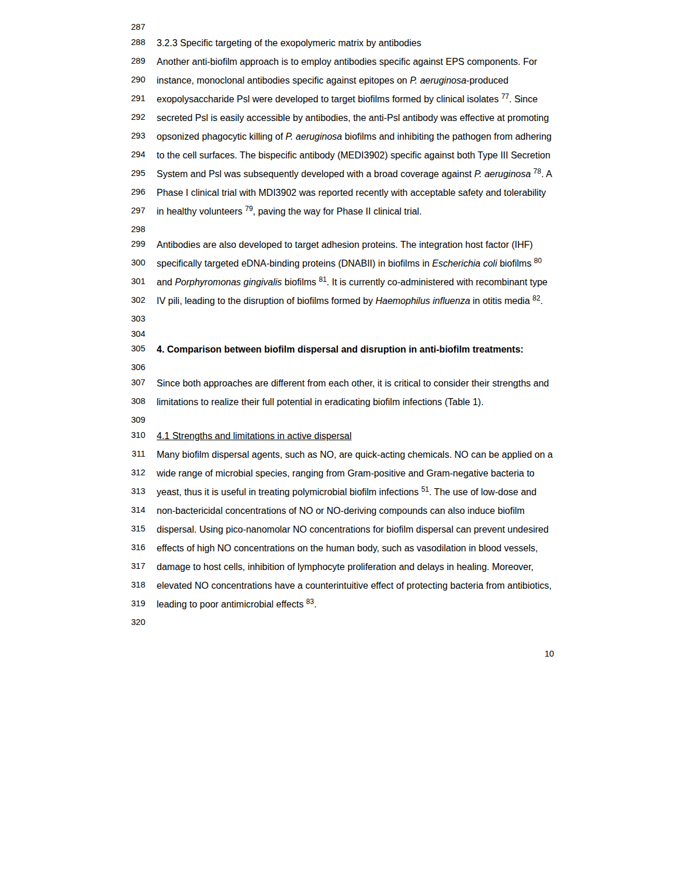3.2.3 Specific targeting of the exopolymeric matrix by antibodies
Another anti-biofilm approach is to employ antibodies specific against EPS components. For
instance, monoclonal antibodies specific against epitopes on P. aeruginosa-produced
exopolysaccharide Psl were developed to target biofilms formed by clinical isolates 77. Since
secreted Psl is easily accessible by antibodies, the anti-Psl antibody was effective at promoting
opsonized phagocytic killing of P. aeruginosa biofilms and inhibiting the pathogen from adhering
to the cell surfaces. The bispecific antibody (MEDI3902) specific against both Type III Secretion
System and Psl was subsequently developed with a broad coverage against P. aeruginosa 78. A
Phase I clinical trial with MDI3902 was reported recently with acceptable safety and tolerability
in healthy volunteers 79, paving the way for Phase II clinical trial.
Antibodies are also developed to target adhesion proteins. The integration host factor (IHF)
specifically targeted eDNA-binding proteins (DNABII) in biofilms in Escherichia coli biofilms 80
and Porphyromonas gingivalis biofilms 81. It is currently co-administered with recombinant type
IV pili, leading to the disruption of biofilms formed by Haemophilus influenza in otitis media 82.
4. Comparison between biofilm dispersal and disruption in anti-biofilm treatments:
Since both approaches are different from each other, it is critical to consider their strengths and
limitations to realize their full potential in eradicating biofilm infections (Table 1).
4.1 Strengths and limitations in active dispersal
Many biofilm dispersal agents, such as NO, are quick-acting chemicals. NO can be applied on a
wide range of microbial species, ranging from Gram-positive and Gram-negative bacteria to
yeast, thus it is useful in treating polymicrobial biofilm infections 51. The use of low-dose and
non-bactericidal concentrations of NO or NO-deriving compounds can also induce biofilm
dispersal. Using pico-nanomolar NO concentrations for biofilm dispersal can prevent undesired
effects of high NO concentrations on the human body, such as vasodilation in blood vessels,
damage to host cells, inhibition of lymphocyte proliferation and delays in healing. Moreover,
elevated NO concentrations have a counterintuitive effect of protecting bacteria from antibiotics,
leading to poor antimicrobial effects 83.
10